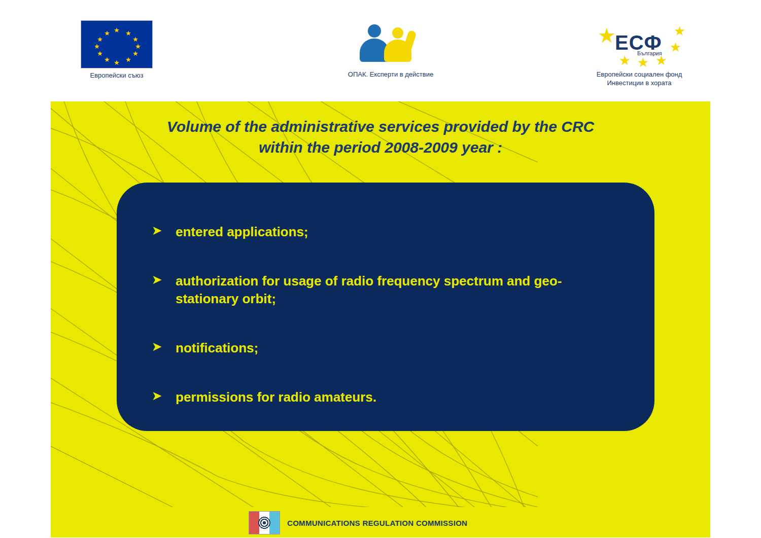★★★ ★★★ ★★★ ★★★
Европейски съюз
ОПАК. Експерти в действие
★ ЕСФ България ★ ★ ★ ★ ★
Европейски социален фонд
Инвестиции в хората
Volume of the administrative services provided by the CRC
within the period 2008-2009 year :
entered applications;
authorization for usage of radio frequency spectrum and geo-stationary orbit;
notifications;
permissions for radio amateurs.
COMMUNICATIONS REGULATION COMMISSION